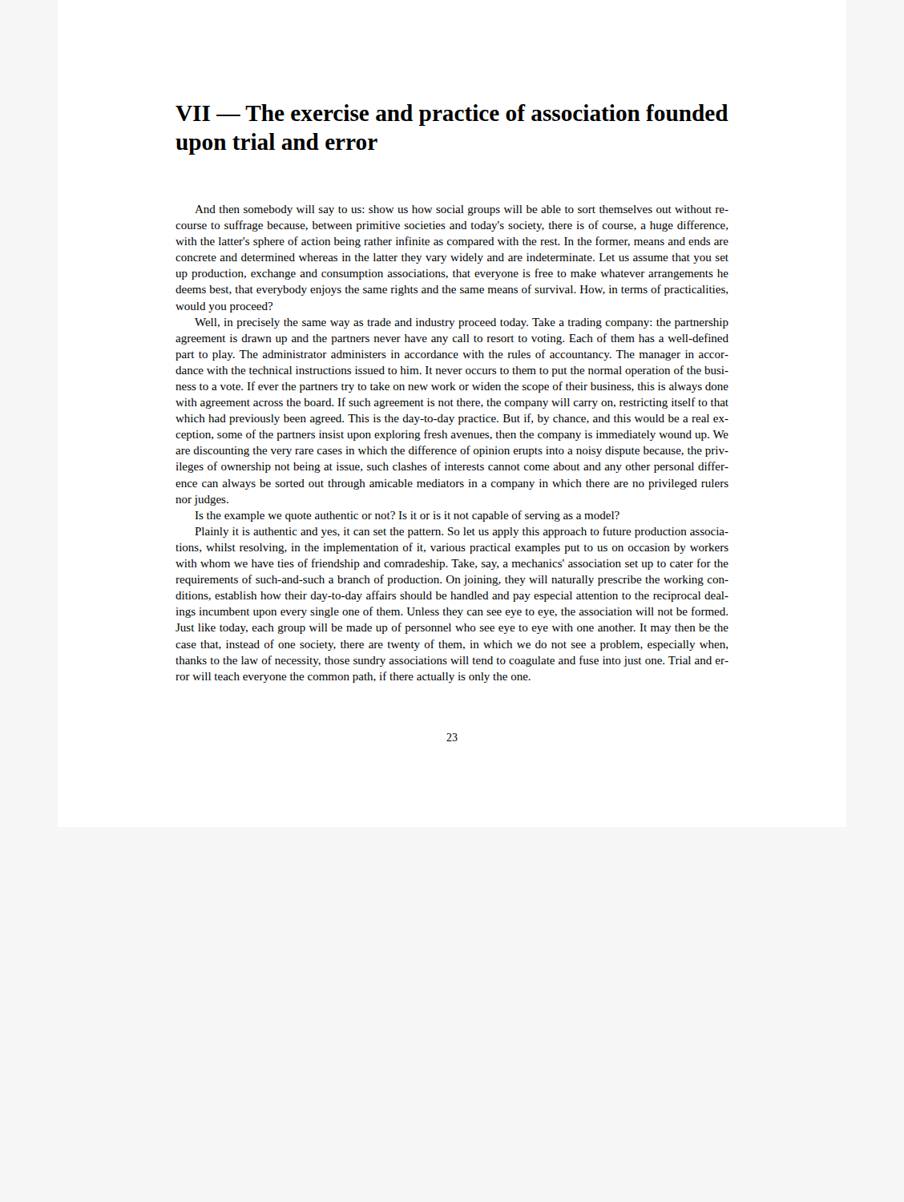VII — The exercise and practice of association founded upon trial and error
And then somebody will say to us: show us how social groups will be able to sort themselves out without recourse to suffrage because, between primitive societies and today's society, there is of course, a huge difference, with the latter's sphere of action being rather infinite as compared with the rest. In the former, means and ends are concrete and determined whereas in the latter they vary widely and are indeterminate. Let us assume that you set up production, exchange and consumption associations, that everyone is free to make whatever arrangements he deems best, that everybody enjoys the same rights and the same means of survival. How, in terms of practicalities, would you proceed?
Well, in precisely the same way as trade and industry proceed today. Take a trading company: the partnership agreement is drawn up and the partners never have any call to resort to voting. Each of them has a well-defined part to play. The administrator administers in accordance with the rules of accountancy. The manager in accordance with the technical instructions issued to him. It never occurs to them to put the normal operation of the business to a vote. If ever the partners try to take on new work or widen the scope of their business, this is always done with agreement across the board. If such agreement is not there, the company will carry on, restricting itself to that which had previously been agreed. This is the day-to-day practice. But if, by chance, and this would be a real exception, some of the partners insist upon exploring fresh avenues, then the company is immediately wound up. We are discounting the very rare cases in which the difference of opinion erupts into a noisy dispute because, the privileges of ownership not being at issue, such clashes of interests cannot come about and any other personal difference can always be sorted out through amicable mediators in a company in which there are no privileged rulers nor judges.
Is the example we quote authentic or not? Is it or is it not capable of serving as a model?
Plainly it is authentic and yes, it can set the pattern. So let us apply this approach to future production associations, whilst resolving, in the implementation of it, various practical examples put to us on occasion by workers with whom we have ties of friendship and comradeship. Take, say, a mechanics' association set up to cater for the requirements of such-and-such a branch of production. On joining, they will naturally prescribe the working conditions, establish how their day-to-day affairs should be handled and pay especial attention to the reciprocal dealings incumbent upon every single one of them. Unless they can see eye to eye, the association will not be formed. Just like today, each group will be made up of personnel who see eye to eye with one another. It may then be the case that, instead of one society, there are twenty of them, in which we do not see a problem, especially when, thanks to the law of necessity, those sundry associations will tend to coagulate and fuse into just one. Trial and error will teach everyone the common path, if there actually is only the one.
23